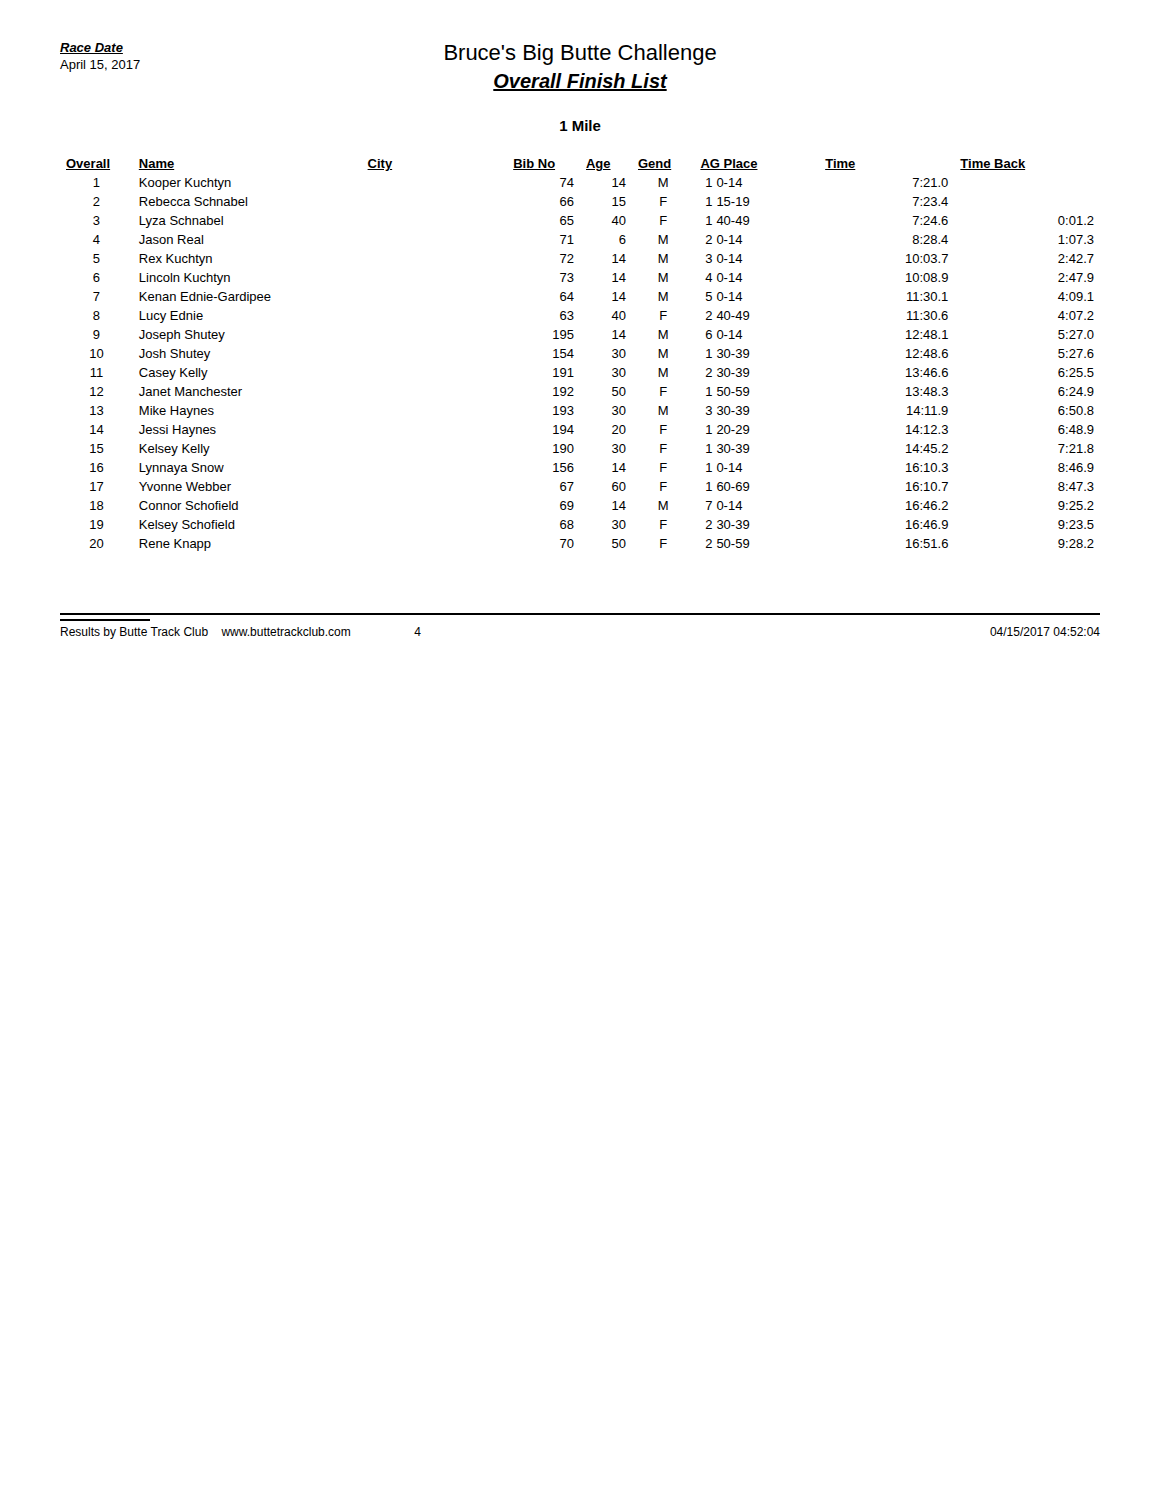Race Date
April 15, 2017
Bruce's Big Butte Challenge
Overall Finish List
1 Mile
| Overall | Name | City | Bib No | Age | Gend | AG Place | Time | Time Back |
| --- | --- | --- | --- | --- | --- | --- | --- | --- |
| 1 | Kooper Kuchtyn | | 74 | 14 | M | 1 0-14 | 7:21.0 | |
| 2 | Rebecca Schnabel | | 66 | 15 | F | 1 15-19 | 7:23.4 | |
| 3 | Lyza Schnabel | | 65 | 40 | F | 1 40-49 | 7:24.6 | 0:01.2 |
| 4 | Jason Real | | 71 | 6 | M | 2 0-14 | 8:28.4 | 1:07.3 |
| 5 | Rex Kuchtyn | | 72 | 14 | M | 3 0-14 | 10:03.7 | 2:42.7 |
| 6 | Lincoln Kuchtyn | | 73 | 14 | M | 4 0-14 | 10:08.9 | 2:47.9 |
| 7 | Kenan Ednie-Gardipee | | 64 | 14 | M | 5 0-14 | 11:30.1 | 4:09.1 |
| 8 | Lucy Ednie | | 63 | 40 | F | 2 40-49 | 11:30.6 | 4:07.2 |
| 9 | Joseph Shutey | | 195 | 14 | M | 6 0-14 | 12:48.1 | 5:27.0 |
| 10 | Josh Shutey | | 154 | 30 | M | 1 30-39 | 12:48.6 | 5:27.6 |
| 11 | Casey Kelly | | 191 | 30 | M | 2 30-39 | 13:46.6 | 6:25.5 |
| 12 | Janet Manchester | | 192 | 50 | F | 1 50-59 | 13:48.3 | 6:24.9 |
| 13 | Mike Haynes | | 193 | 30 | M | 3 30-39 | 14:11.9 | 6:50.8 |
| 14 | Jessi Haynes | | 194 | 20 | F | 1 20-29 | 14:12.3 | 6:48.9 |
| 15 | Kelsey Kelly | | 190 | 30 | F | 1 30-39 | 14:45.2 | 7:21.8 |
| 16 | Lynnaya Snow | | 156 | 14 | F | 1 0-14 | 16:10.3 | 8:46.9 |
| 17 | Yvonne Webber | | 67 | 60 | F | 1 60-69 | 16:10.7 | 8:47.3 |
| 18 | Connor Schofield | | 69 | 14 | M | 7 0-14 | 16:46.2 | 9:25.2 |
| 19 | Kelsey Schofield | | 68 | 30 | F | 2 30-39 | 16:46.9 | 9:23.5 |
| 20 | Rene Knapp | | 70 | 50 | F | 2 50-59 | 16:51.6 | 9:28.2 |
Results by Butte Track Club www.buttetrackclub.com 4 04/15/2017 04:52:04